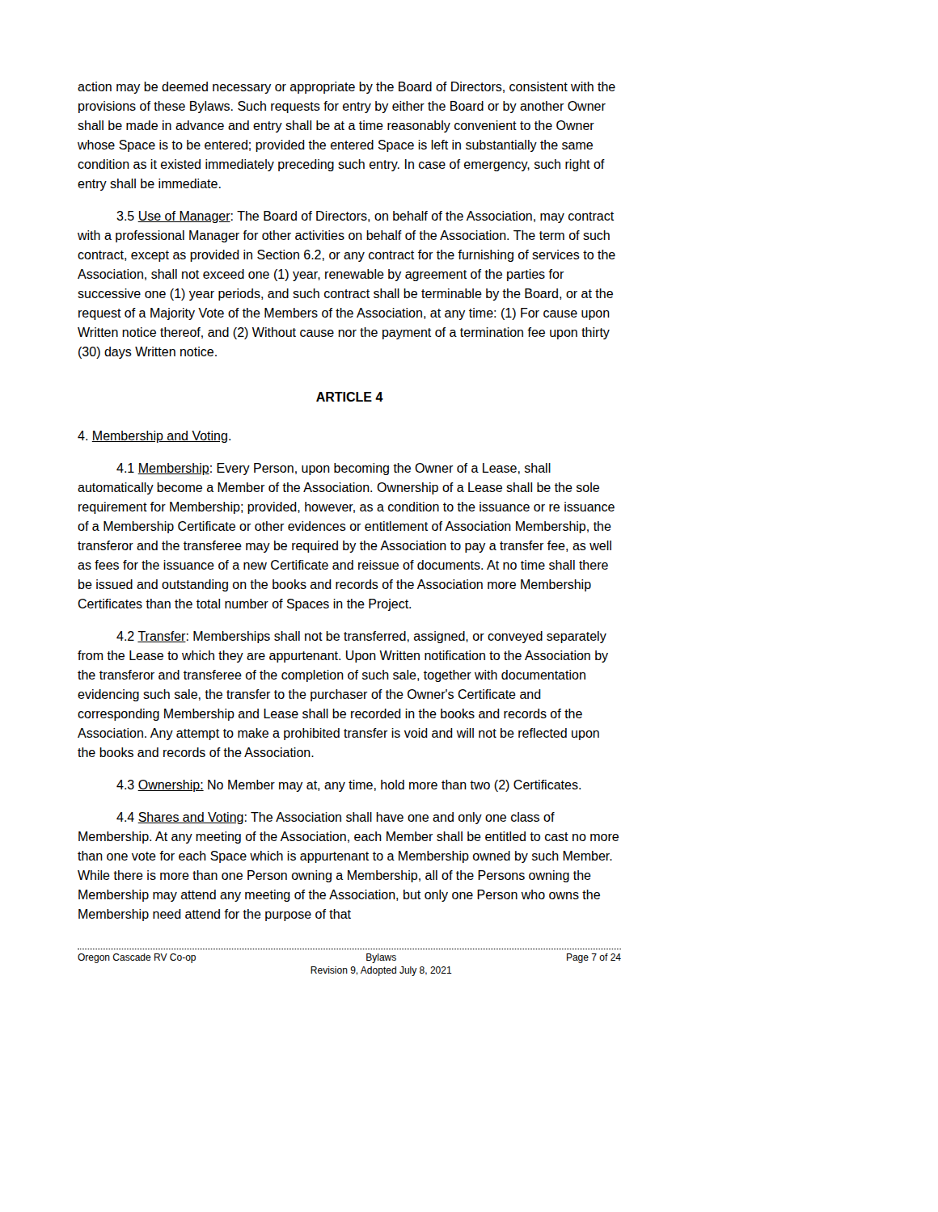action may be deemed necessary or appropriate by the Board of Directors, consistent with the provisions of these Bylaws. Such requests for entry by either the Board or by another Owner shall be made in advance and entry shall be at a time reasonably convenient to the Owner whose Space is to be entered; provided the entered Space is left in substantially the same condition as it existed immediately preceding such entry. In case of emergency, such right of entry shall be immediate.
3.5 Use of Manager: The Board of Directors, on behalf of the Association, may contract with a professional Manager for other activities on behalf of the Association. The term of such contract, except as provided in Section 6.2, or any contract for the furnishing of services to the Association, shall not exceed one (1) year, renewable by agreement of the parties for successive one (1) year periods, and such contract shall be terminable by the Board, or at the request of a Majority Vote of the Members of the Association, at any time: (1) For cause upon Written notice thereof, and (2) Without cause nor the payment of a termination fee upon thirty (30) days Written notice.
ARTICLE 4
4. Membership and Voting.
4.1 Membership: Every Person, upon becoming the Owner of a Lease, shall automatically become a Member of the Association. Ownership of a Lease shall be the sole requirement for Membership; provided, however, as a condition to the issuance or re issuance of a Membership Certificate or other evidences or entitlement of Association Membership, the transferor and the transferee may be required by the Association to pay a transfer fee, as well as fees for the issuance of a new Certificate and reissue of documents. At no time shall there be issued and outstanding on the books and records of the Association more Membership Certificates than the total number of Spaces in the Project.
4.2 Transfer: Memberships shall not be transferred, assigned, or conveyed separately from the Lease to which they are appurtenant. Upon Written notification to the Association by the transferor and transferee of the completion of such sale, together with documentation evidencing such sale, the transfer to the purchaser of the Owner's Certificate and corresponding Membership and Lease shall be recorded in the books and records of the Association. Any attempt to make a prohibited transfer is void and will not be reflected upon the books and records of the Association.
4.3 Ownership: No Member may at, any time, hold more than two (2) Certificates.
4.4 Shares and Voting: The Association shall have one and only one class of Membership. At any meeting of the Association, each Member shall be entitled to cast no more than one vote for each Space which is appurtenant to a Membership owned by such Member. While there is more than one Person owning a Membership, all of the Persons owning the Membership may attend any meeting of the Association, but only one Person who owns the Membership need attend for the purpose of that
Oregon Cascade RV Co-op
Bylaws
Revision 9, Adopted July 8, 2021
Page 7 of 24